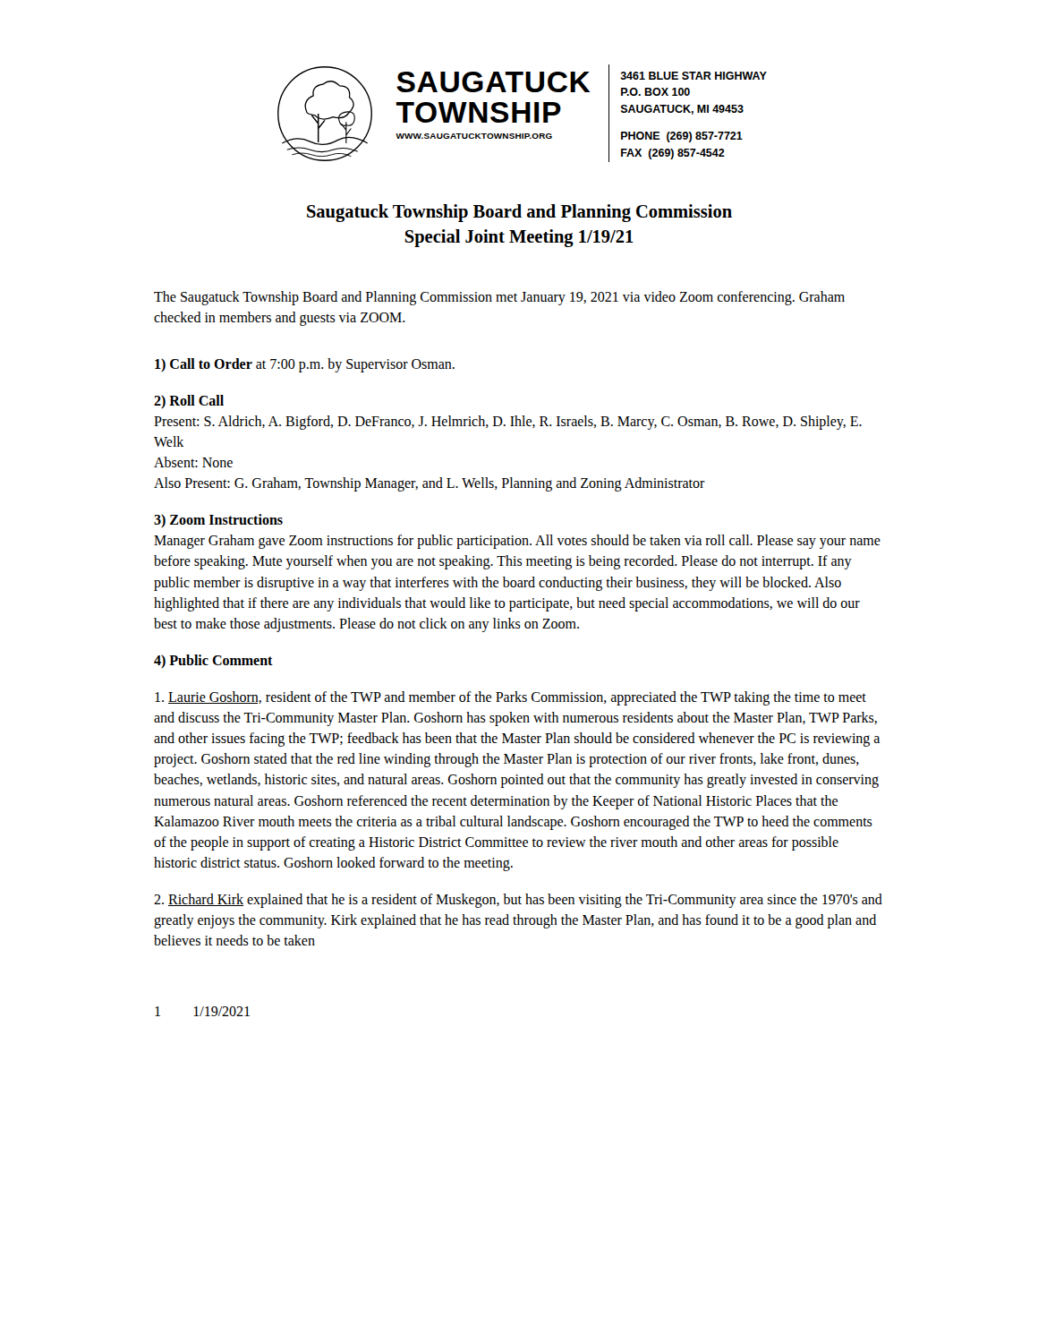SAUGATUCK TOWNSHIP WWW.SAUGATUCKTOWNSHIP.ORG
3461 BLUE STAR HIGHWAY
P.O. BOX 100
SAUGATUCK, MI 49453
PHONE (269) 857-7721
FAX (269) 857-4542
Saugatuck Township Board and Planning Commission
Special Joint Meeting 1/19/21
The Saugatuck Township Board and Planning Commission met January 19, 2021 via video Zoom conferencing. Graham checked in members and guests via ZOOM.
1) Call to Order
at 7:00 p.m. by Supervisor Osman.
2) Roll Call
Present: S. Aldrich, A. Bigford, D. DeFranco, J. Helmrich, D. Ihle, R. Israels, B. Marcy, C. Osman, B. Rowe, D. Shipley, E. Welk
Absent: None
Also Present: G. Graham, Township Manager, and L. Wells, Planning and Zoning Administrator
3) Zoom Instructions
Manager Graham gave Zoom instructions for public participation. All votes should be taken via roll call. Please say your name before speaking. Mute yourself when you are not speaking. This meeting is being recorded. Please do not interrupt. If any public member is disruptive in a way that interferes with the board conducting their business, they will be blocked. Also highlighted that if there are any individuals that would like to participate, but need special accommodations, we will do our best to make those adjustments. Please do not click on any links on Zoom.
4) Public Comment
1. Laurie Goshorn, resident of the TWP and member of the Parks Commission, appreciated the TWP taking the time to meet and discuss the Tri-Community Master Plan. Goshorn has spoken with numerous residents about the Master Plan, TWP Parks, and other issues facing the TWP; feedback has been that the Master Plan should be considered whenever the PC is reviewing a project. Goshorn stated that the red line winding through the Master Plan is protection of our river fronts, lake front, dunes, beaches, wetlands, historic sites, and natural areas. Goshorn pointed out that the community has greatly invested in conserving numerous natural areas. Goshorn referenced the recent determination by the Keeper of National Historic Places that the Kalamazoo River mouth meets the criteria as a tribal cultural landscape. Goshorn encouraged the TWP to heed the comments of the people in support of creating a Historic District Committee to review the river mouth and other areas for possible historic district status. Goshorn looked forward to the meeting.
2. Richard Kirk explained that he is a resident of Muskegon, but has been visiting the Tri-Community area since the 1970's and greatly enjoys the community. Kirk explained that he has read through the Master Plan, and has found it to be a good plan and believes it needs to be taken
11/19/2021